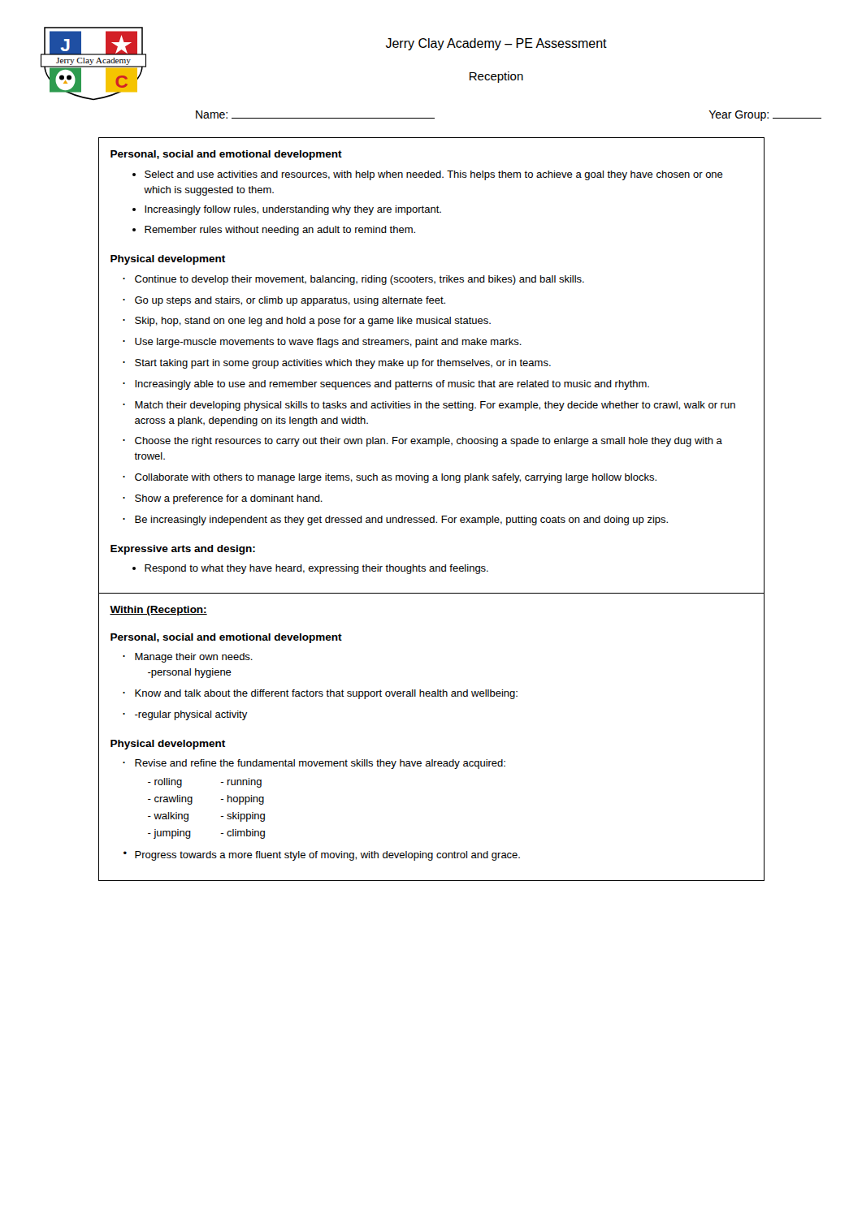J Jerry Clay Academy C
Jerry Clay Academy – PE Assessment
Reception
Name: Year Group:
Personal, social and emotional development
Select and use activities and resources, with help when needed. This helps them to achieve a goal they have chosen or one which is suggested to them.
Increasingly follow rules, understanding why they are important.
Remember rules without needing an adult to remind them.
Physical development
Continue to develop their movement, balancing, riding (scooters, trikes and bikes) and ball skills.
Go up steps and stairs, or climb up apparatus, using alternate feet.
Skip, hop, stand on one leg and hold a pose for a game like musical statues.
Use large-muscle movements to wave flags and streamers, paint and make marks.
Start taking part in some group activities which they make up for themselves, or in teams.
Increasingly able to use and remember sequences and patterns of music that are related to music and rhythm.
Match their developing physical skills to tasks and activities in the setting. For example, they decide whether to crawl, walk or run across a plank, depending on its length and width.
Choose the right resources to carry out their own plan. For example, choosing a spade to enlarge a small hole they dug with a trowel.
Collaborate with others to manage large items, such as moving a long plank safely, carrying large hollow blocks.
Show a preference for a dominant hand.
Be increasingly independent as they get dressed and undressed. For example, putting coats on and doing up zips.
Expressive arts and design:
Respond to what they have heard, expressing their thoughts and feelings.
Within (Reception:
Personal, social and emotional development
Manage their own needs.
-personal hygiene
Know and talk about the different factors that support overall health and wellbeing:
-regular physical activity
Physical development
Revise and refine the fundamental movement skills they have already acquired:
| - rolling | - running |
| - crawling | - hopping |
| - walking | - skipping |
| - jumping | - climbing |
Progress towards a more fluent style of moving, with developing control and grace.